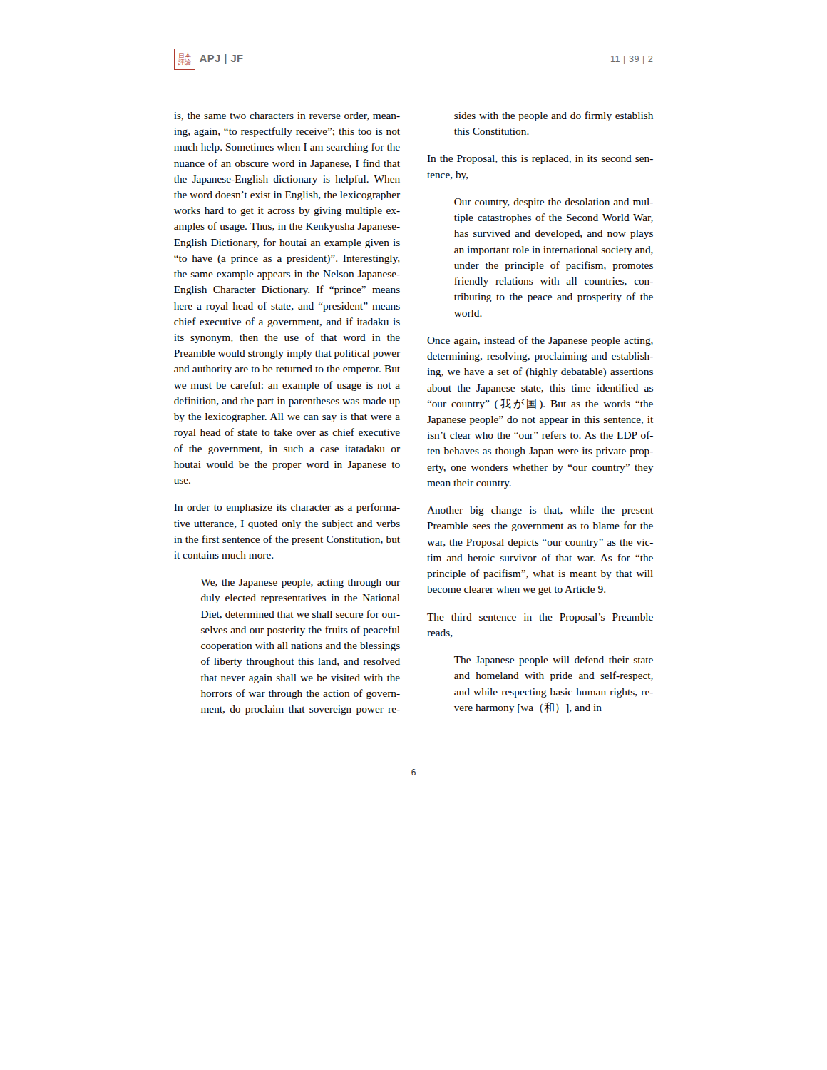日本
評論
APJ | JF
11 | 39 | 2
is, the same two characters in reverse order, meaning, again, “to respectfully receive”; this too is not much help. Sometimes when I am searching for the nuance of an obscure word in Japanese, I find that the Japanese-English dictionary is helpful. When the word doesn’t exist in English, the lexicographer works hard to get it across by giving multiple examples of usage. Thus, in the Kenkyusha Japanese-English Dictionary, for houtai an example given is “to have (a prince as a president)”. Interestingly, the same example appears in the Nelson Japanese-English Character Dictionary. If “prince” means here a royal head of state, and “president” means chief executive of a government, and if itadaku is its synonym, then the use of that word in the Preamble would strongly imply that political power and authority are to be returned to the emperor. But we must be careful: an example of usage is not a definition, and the part in parentheses was made up by the lexicographer. All we can say is that were a royal head of state to take over as chief executive of the government, in such a case itatadaku or houtai would be the proper word in Japanese to use.
In order to emphasize its character as a performative utterance, I quoted only the subject and verbs in the first sentence of the present Constitution, but it contains much more.
We, the Japanese people, acting through our duly elected representatives in the National Diet, determined that we shall secure for ourselves and our posterity the fruits of peaceful cooperation with all nations and the blessings of liberty throughout this land, and resolved that never again shall we be visited with the horrors of war through the action of government, do proclaim that sovereign power resides with the people and do firmly establish this Constitution.
In the Proposal, this is replaced, in its second sentence, by,
Our country, despite the desolation and multiple catastrophes of the Second World War, has survived and developed, and now plays an important role in international society and, under the principle of pacifism, promotes friendly relations with all countries, contributing to the peace and prosperity of the world.
Once again, instead of the Japanese people acting, determining, resolving, proclaiming and establishing, we have a set of (highly debatable) assertions about the Japanese state, this time identified as “our country” (我が国). But as the words “the Japanese people” do not appear in this sentence, it isn’t clear who the “our” refers to. As the LDP often behaves as though Japan were its private property, one wonders whether by “our country” they mean their country.
Another big change is that, while the present Preamble sees the government as to blame for the war, the Proposal depicts “our country” as the victim and heroic survivor of that war. As for “the principle of pacifism”, what is meant by that will become clearer when we get to Article 9.
The third sentence in the Proposal’s Preamble reads,
The Japanese people will defend their state and homeland with pride and self-respect, and while respecting basic human rights, revere harmony [wa（和）], and in
6